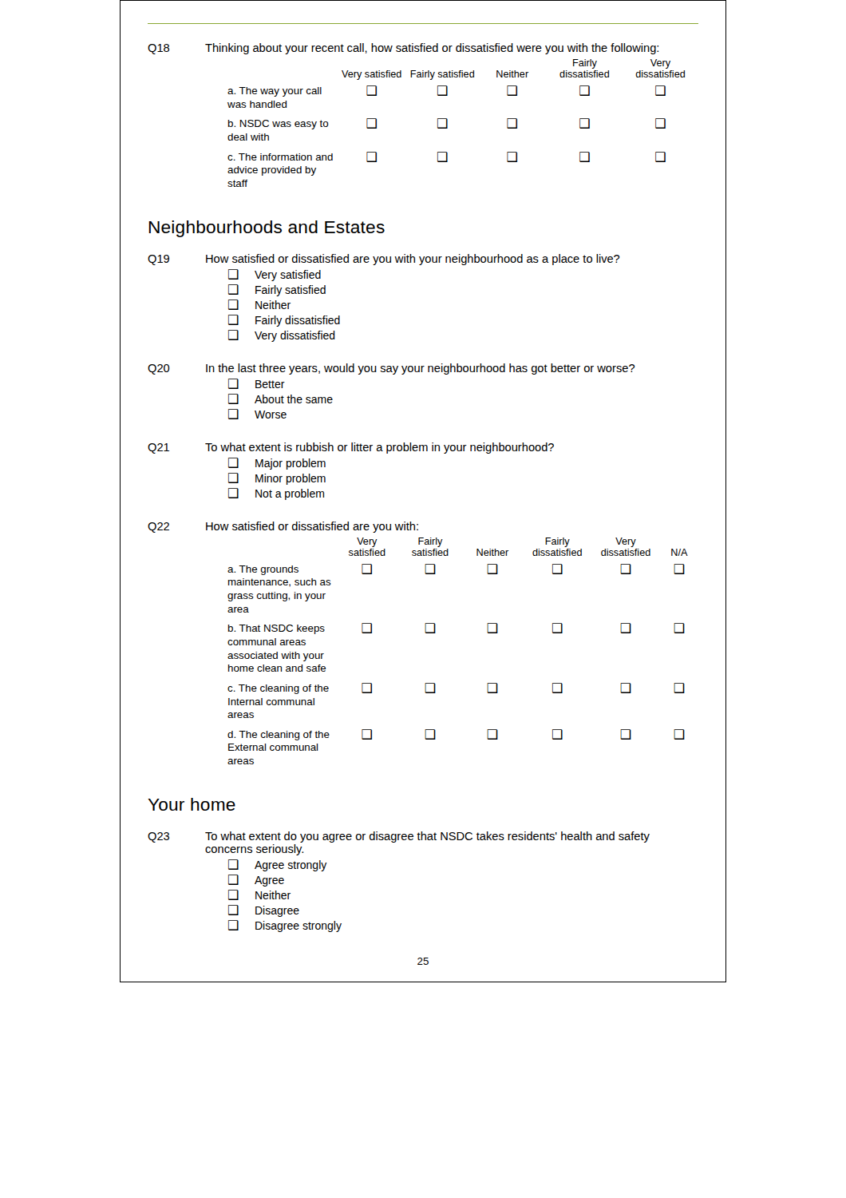Q18
Thinking about your recent call, how satisfied or dissatisfied were you with the following:
| | Very satisfied | Fairly satisfied | Neither | Fairly dissatisfied | Very dissatisfied |
| --- | --- | --- | --- | --- | --- |
| a. The way your call was handled | ❑ | ❑ | ❑ | ❑ | ❑ |
| b. NSDC was easy to deal with | ❑ | ❑ | ❑ | ❑ | ❑ |
| c. The information and advice provided by staff | ❑ | ❑ | ❑ | ❑ | ❑ |
Neighbourhoods and Estates
Q19
How satisfied or dissatisfied are you with your neighbourhood as a place to live?
❑Very satisfied
❑Fairly satisfied
❑Neither
❑Fairly dissatisfied
❑Very dissatisfied
Q20
In the last three years, would you say your neighbourhood has got better or worse?
❑Better
❑About the same
❑Worse
Q21
To what extent is rubbish or litter a problem in your neighbourhood?
❑Major problem
❑Minor problem
❑Not a problem
Q22
How satisfied or dissatisfied are you with:
| | Very satisfied | Fairly satisfied | Neither | Fairly dissatisfied | Very dissatisfied | N/A |
| --- | --- | --- | --- | --- | --- | --- |
| a. The grounds maintenance, such as grass cutting, in your area | ❑ | ❑ | ❑ | ❑ | ❑ | ❑ |
| b. That NSDC keeps communal areas associated with your home clean and safe | ❑ | ❑ | ❑ | ❑ | ❑ | ❑ |
| c. The cleaning of the Internal communal areas | ❑ | ❑ | ❑ | ❑ | ❑ | ❑ |
| d. The cleaning of the External communal areas | ❑ | ❑ | ❑ | ❑ | ❑ | ❑ |
Your home
Q23
To what extent do you agree or disagree that NSDC takes residents' health and safety concerns seriously.
❑Agree strongly
❑Agree
❑Neither
❑Disagree
❑Disagree strongly
25